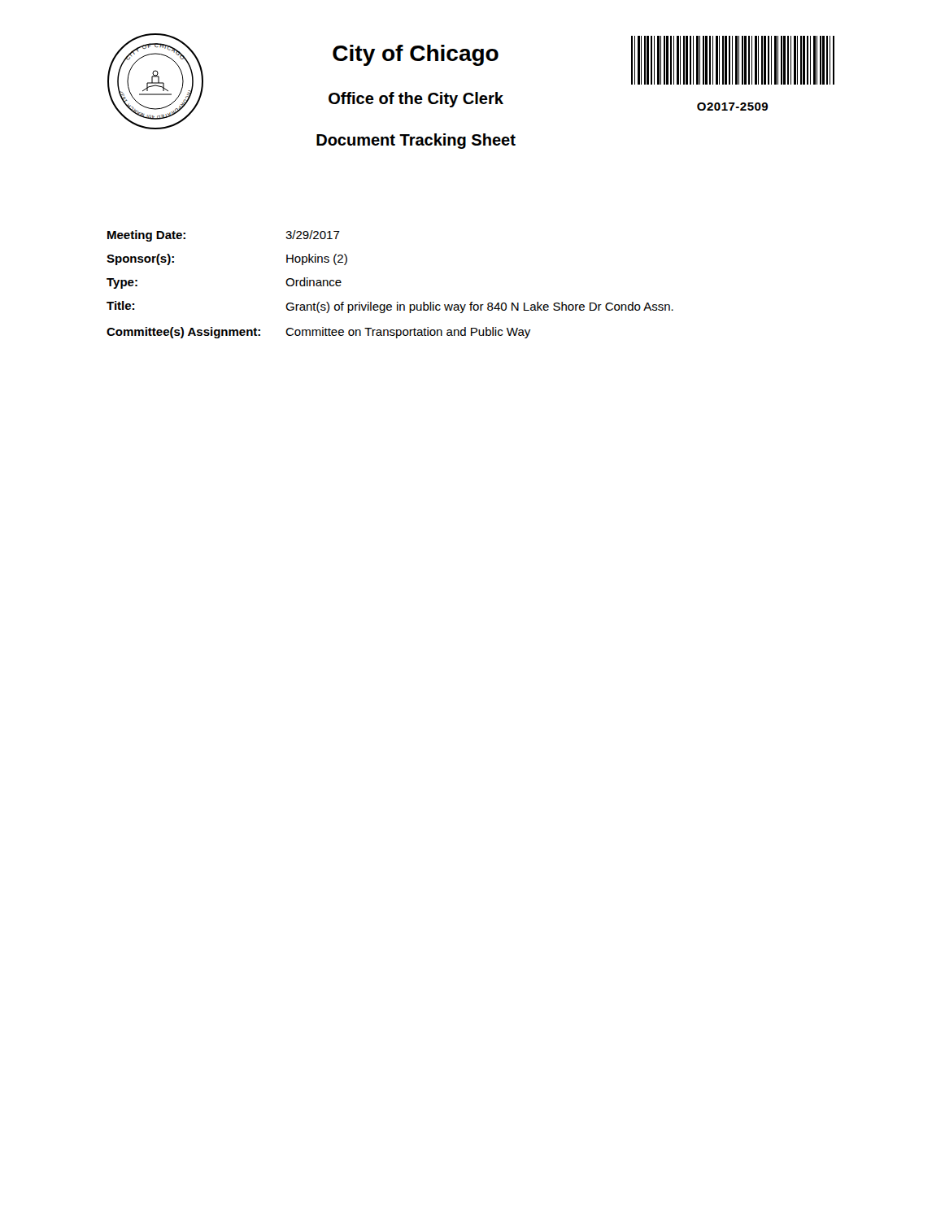CITY OF CHICAGO INCORPORATED 4th MARCH 1837
City of Chicago
Office of the City Clerk
Document Tracking Sheet
O2017-2509
| Meeting Date: | 3/29/2017 |
| Sponsor(s): | Hopkins (2) |
| Type: | Ordinance |
| Title: | Grant(s) of privilege in public way for 840 N Lake Shore Dr Condo Assn. |
| Committee(s) Assignment: | Committee on Transportation and Public Way |